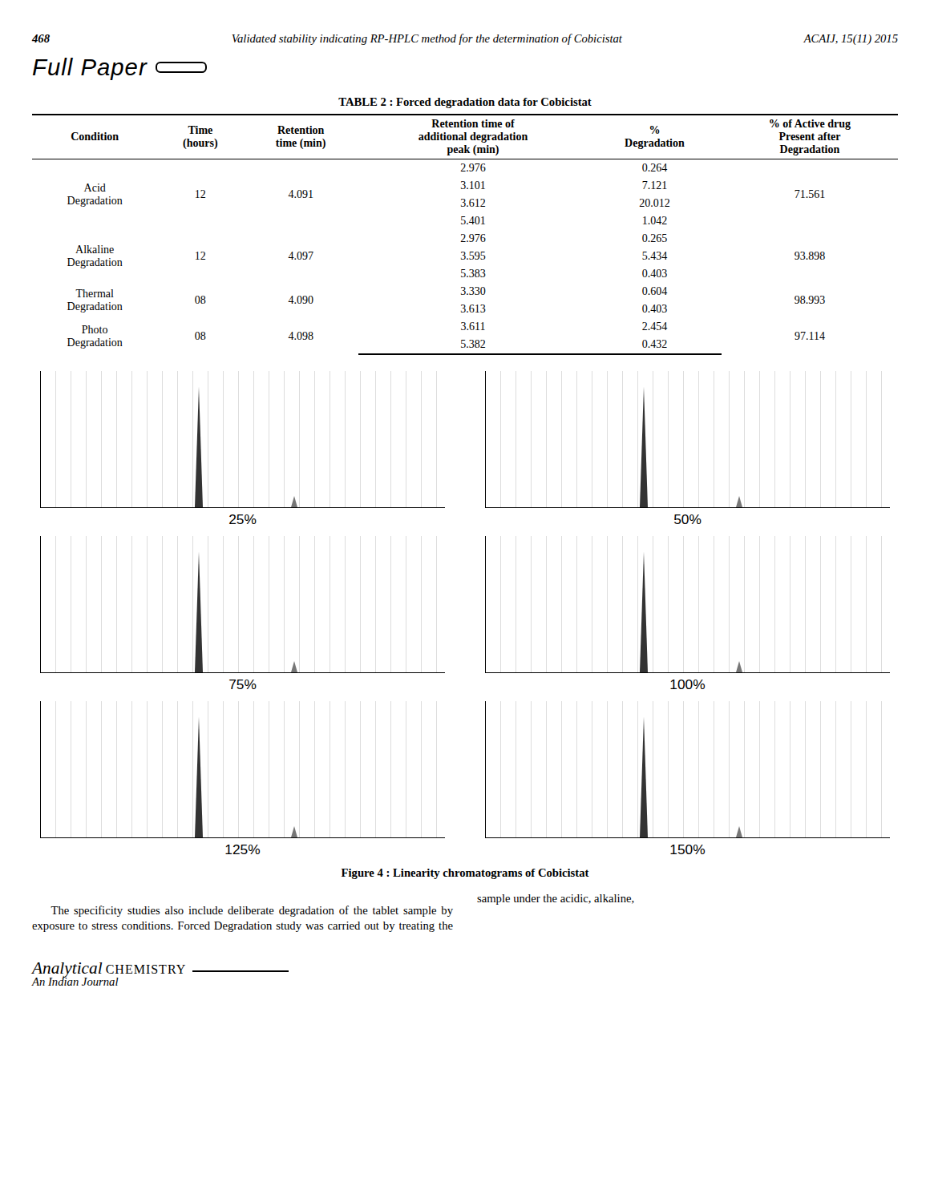468 Validated stability indicating RP-HPLC method for the determination of Cobicistat ACAIJ, 15(11) 2015
Full Paper
TABLE 2 : Forced degradation data for Cobicistat
| Condition | Time (hours) | Retention time (min) | Retention time of additional degradation peak (min) | % Degradation | % of Active drug Present after Degradation |
| --- | --- | --- | --- | --- | --- |
| Acid Degradation | 12 | 4.091 | 2.976 | 0.264 | 71.561 |
| 3.101 | 7.121 |
| 3.612 | 20.012 |
| 5.401 | 1.042 |
| Alkaline Degradation | 12 | 4.097 | 2.976 | 0.265 | 93.898 |
| 3.595 | 5.434 |
| 5.383 | 0.403 |
| Thermal Degradation | 08 | 4.090 | 3.330 | 0.604 | 98.993 |
| 3.613 | 0.403 |
| Photo Degradation | 08 | 4.098 | 3.611 | 2.454 | 97.114 |
| 5.382 | 0.432 |
25%
50%
75%
100%
125%
150%
Figure 4 : Linearity chromatograms of Cobicistat
The specificity studies also include deliberate degradation of the tablet sample by exposure to stress conditions. Forced Degradation study was carried out by treating the sample under the acidic, alkaline,
Analytical CHEMISTRY An Indian Journal